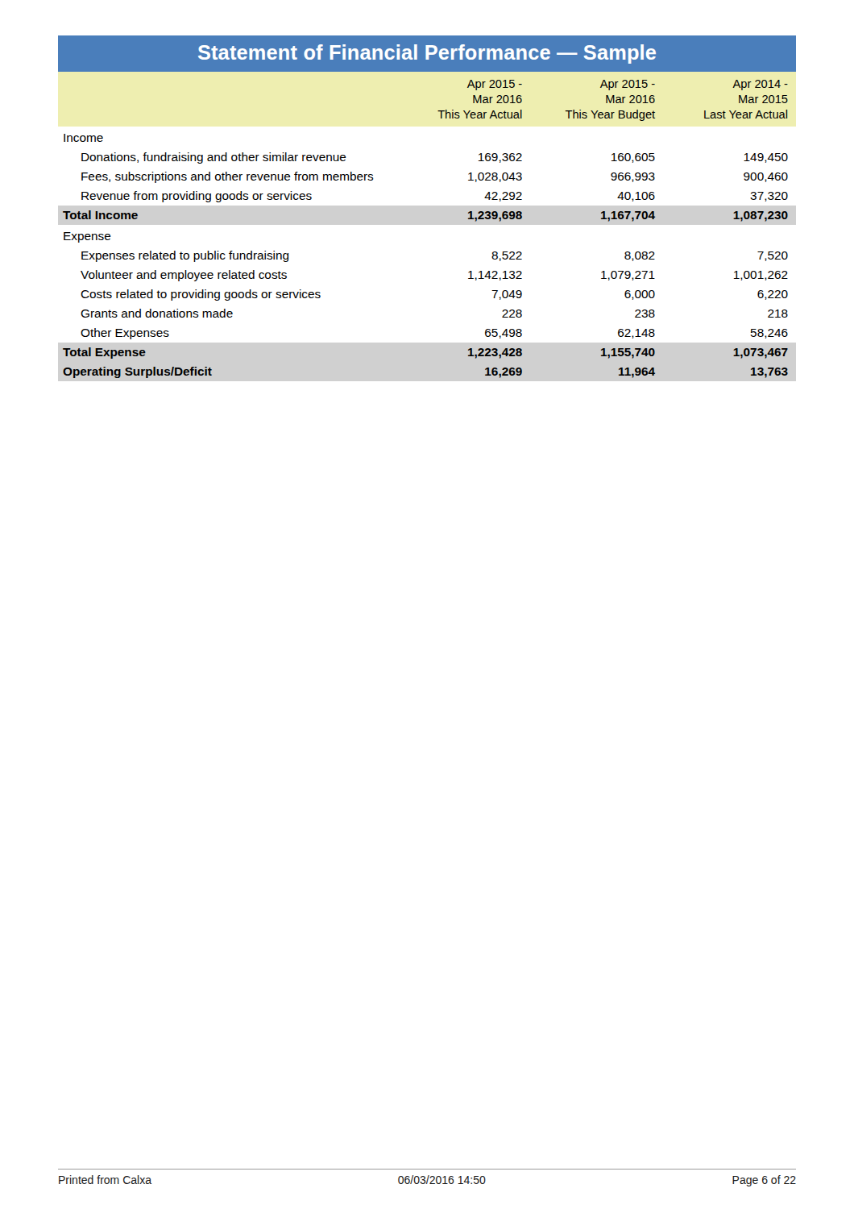| Statement of Financial Performance — Sample |
| --- |
| | Apr 2015 - Mar 2016 This Year Actual | Apr 2015 - Mar 2016 This Year Budget | Apr 2014 - Mar 2015 Last Year Actual |
| Income | | | |
| Donations, fundraising and other similar revenue | 169,362 | 160,605 | 149,450 |
| Fees, subscriptions and other revenue from members | 1,028,043 | 966,993 | 900,460 |
| Revenue from providing goods or services | 42,292 | 40,106 | 37,320 |
| Total Income | 1,239,698 | 1,167,704 | 1,087,230 |
| Expense | | | |
| Expenses related to public fundraising | 8,522 | 8,082 | 7,520 |
| Volunteer and employee related costs | 1,142,132 | 1,079,271 | 1,001,262 |
| Costs related to providing goods or services | 7,049 | 6,000 | 6,220 |
| Grants and donations made | 228 | 238 | 218 |
| Other Expenses | 65,498 | 62,148 | 58,246 |
| Total Expense | 1,223,428 | 1,155,740 | 1,073,467 |
| Operating Surplus/Deficit | 16,269 | 11,964 | 13,763 |
Printed from Calxa Page 6 of 22
06/03/2016 14:50